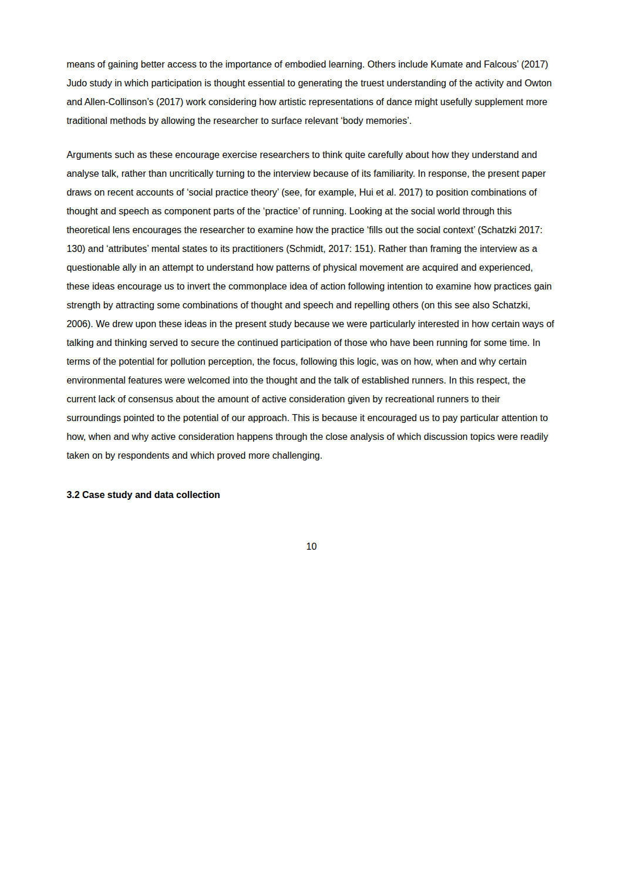means of gaining better access to the importance of embodied learning. Others include Kumate and Falcous’ (2017) Judo study in which participation is thought essential to generating the truest understanding of the activity and Owton and Allen-Collinson’s (2017) work considering how artistic representations of dance might usefully supplement more traditional methods by allowing the researcher to surface relevant ‘body memories’.
Arguments such as these encourage exercise researchers to think quite carefully about how they understand and analyse talk, rather than uncritically turning to the interview because of its familiarity. In response, the present paper draws on recent accounts of ‘social practice theory’ (see, for example, Hui et al. 2017) to position combinations of thought and speech as component parts of the ‘practice’ of running. Looking at the social world through this theoretical lens encourages the researcher to examine how the practice ‘fills out the social context’ (Schatzki 2017: 130) and ‘attributes’ mental states to its practitioners (Schmidt, 2017: 151). Rather than framing the interview as a questionable ally in an attempt to understand how patterns of physical movement are acquired and experienced, these ideas encourage us to invert the commonplace idea of action following intention to examine how practices gain strength by attracting some combinations of thought and speech and repelling others (on this see also Schatzki, 2006). We drew upon these ideas in the present study because we were particularly interested in how certain ways of talking and thinking served to secure the continued participation of those who have been running for some time. In terms of the potential for pollution perception, the focus, following this logic, was on how, when and why certain environmental features were welcomed into the thought and the talk of established runners. In this respect, the current lack of consensus about the amount of active consideration given by recreational runners to their surroundings pointed to the potential of our approach. This is because it encouraged us to pay particular attention to how, when and why active consideration happens through the close analysis of which discussion topics were readily taken on by respondents and which proved more challenging.
3.2 Case study and data collection
10